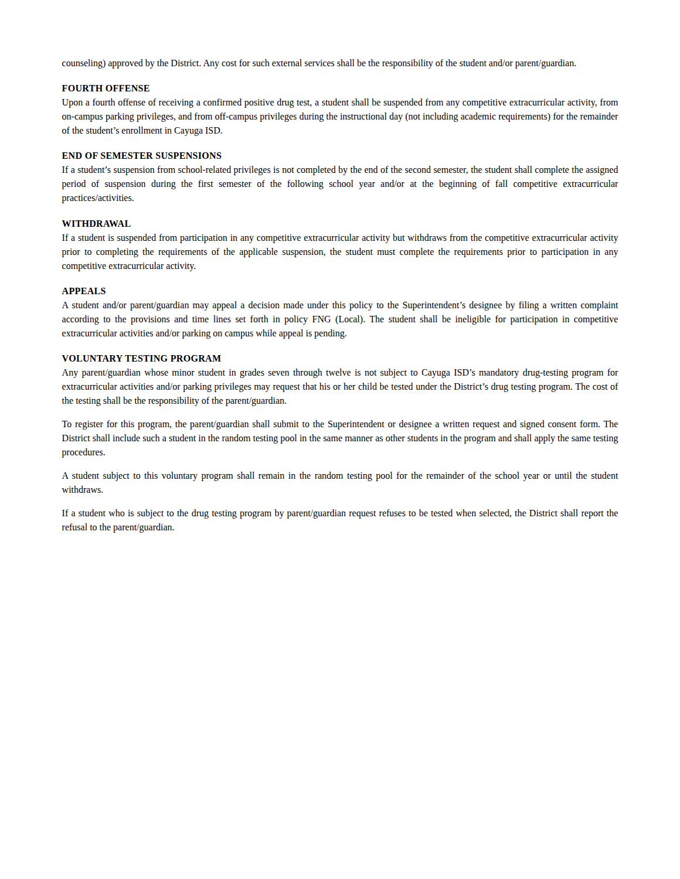counseling) approved by the District. Any cost for such external services shall be the responsibility of the student and/or parent/guardian.
Fourth Offense
Upon a fourth offense of receiving a confirmed positive drug test, a student shall be suspended from any competitive extracurricular activity, from on-campus parking privileges, and from off-campus privileges during the instructional day (not including academic requirements) for the remainder of the student’s enrollment in Cayuga ISD.
End of Semester Suspensions
If a student’s suspension from school-related privileges is not completed by the end of the second semester, the student shall complete the assigned period of suspension during the first semester of the following school year and/or at the beginning of fall competitive extracurricular practices/activities.
Withdrawal
If a student is suspended from participation in any competitive extracurricular activity but withdraws from the competitive extracurricular activity prior to completing the requirements of the applicable suspension, the student must complete the requirements prior to participation in any competitive extracurricular activity.
Appeals
A student and/or parent/guardian may appeal a decision made under this policy to the Superintendent’s designee by filing a written complaint according to the provisions and time lines set forth in policy FNG (Local). The student shall be ineligible for participation in competitive extracurricular activities and/or parking on campus while appeal is pending.
Voluntary Testing Program
Any parent/guardian whose minor student in grades seven through twelve is not subject to Cayuga ISD’s mandatory drug-testing program for extracurricular activities and/or parking privileges may request that his or her child be tested under the District’s drug testing program. The cost of the testing shall be the responsibility of the parent/guardian.
To register for this program, the parent/guardian shall submit to the Superintendent or designee a written request and signed consent form. The District shall include such a student in the random testing pool in the same manner as other students in the program and shall apply the same testing procedures.
A student subject to this voluntary program shall remain in the random testing pool for the remainder of the school year or until the student withdraws.
If a student who is subject to the drug testing program by parent/guardian request refuses to be tested when selected, the District shall report the refusal to the parent/guardian.